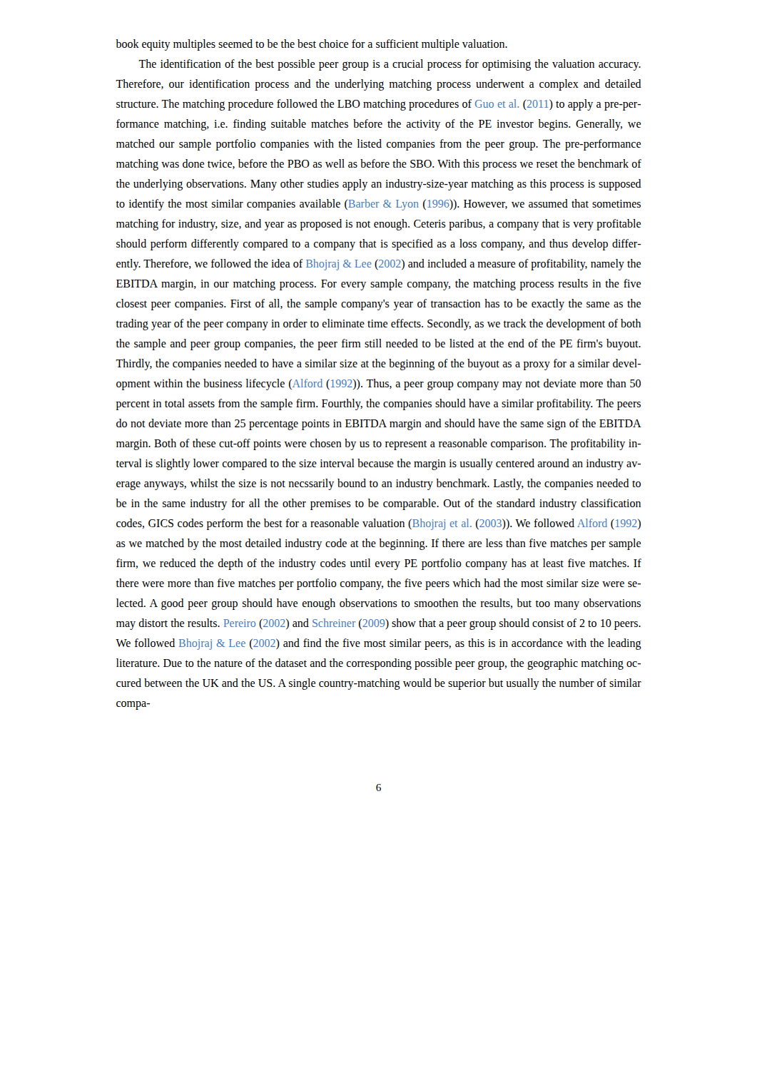book equity multiples seemed to be the best choice for a sufficient multiple valuation.
The identification of the best possible peer group is a crucial process for optimising the valuation accuracy. Therefore, our identification process and the underlying matching process underwent a complex and detailed structure. The matching procedure followed the LBO matching procedures of Guo et al. (2011) to apply a pre-performance matching, i.e. finding suitable matches before the activity of the PE investor begins. Generally, we matched our sample portfolio companies with the listed companies from the peer group. The pre-performance matching was done twice, before the PBO as well as before the SBO. With this process we reset the benchmark of the underlying observations. Many other studies apply an industry-size-year matching as this process is supposed to identify the most similar companies available (Barber & Lyon (1996)). However, we assumed that sometimes matching for industry, size, and year as proposed is not enough. Ceteris paribus, a company that is very profitable should perform differently compared to a company that is specified as a loss company, and thus develop differently. Therefore, we followed the idea of Bhojraj & Lee (2002) and included a measure of profitability, namely the EBITDA margin, in our matching process. For every sample company, the matching process results in the five closest peer companies. First of all, the sample company's year of transaction has to be exactly the same as the trading year of the peer company in order to eliminate time effects. Secondly, as we track the development of both the sample and peer group companies, the peer firm still needed to be listed at the end of the PE firm's buyout. Thirdly, the companies needed to have a similar size at the beginning of the buyout as a proxy for a similar development within the business lifecycle (Alford (1992)). Thus, a peer group company may not deviate more than 50 percent in total assets from the sample firm. Fourthly, the companies should have a similar profitability. The peers do not deviate more than 25 percentage points in EBITDA margin and should have the same sign of the EBITDA margin. Both of these cut-off points were chosen by us to represent a reasonable comparison. The profitability interval is slightly lower compared to the size interval because the margin is usually centered around an industry average anyways, whilst the size is not necssarily bound to an industry benchmark. Lastly, the companies needed to be in the same industry for all the other premises to be comparable. Out of the standard industry classification codes, GICS codes perform the best for a reasonable valuation (Bhojraj et al. (2003)). We followed Alford (1992) as we matched by the most detailed industry code at the beginning. If there are less than five matches per sample firm, we reduced the depth of the industry codes until every PE portfolio company has at least five matches. If there were more than five matches per portfolio company, the five peers which had the most similar size were selected. A good peer group should have enough observations to smoothen the results, but too many observations may distort the results. Pereiro (2002) and Schreiner (2009) show that a peer group should consist of 2 to 10 peers. We followed Bhojraj & Lee (2002) and find the five most similar peers, as this is in accordance with the leading literature. Due to the nature of the dataset and the corresponding possible peer group, the geographic matching occured between the UK and the US. A single country-matching would be superior but usually the number of similar compa-
6